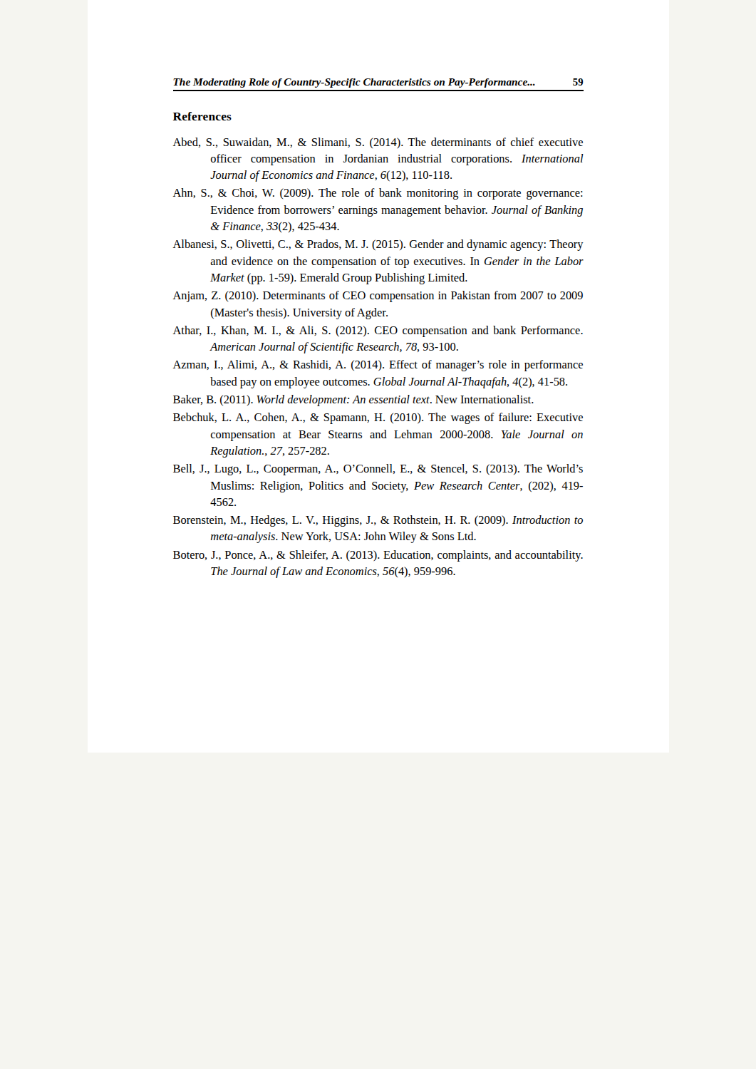The Moderating Role of Country-Specific Characteristics on Pay-Performance... 59
References
Abed, S., Suwaidan, M., & Slimani, S. (2014). The determinants of chief executive officer compensation in Jordanian industrial corporations. International Journal of Economics and Finance, 6(12), 110-118.
Ahn, S., & Choi, W. (2009). The role of bank monitoring in corporate governance: Evidence from borrowers’ earnings management behavior. Journal of Banking & Finance, 33(2), 425-434.
Albanesi, S., Olivetti, C., & Prados, M. J. (2015). Gender and dynamic agency: Theory and evidence on the compensation of top executives. In Gender in the Labor Market (pp. 1-59). Emerald Group Publishing Limited.
Anjam, Z. (2010). Determinants of CEO compensation in Pakistan from 2007 to 2009 (Master's thesis). University of Agder.
Athar, I., Khan, M. I., & Ali, S. (2012). CEO compensation and bank Performance. American Journal of Scientific Research, 78, 93-100.
Azman, I., Alimi, A., & Rashidi, A. (2014). Effect of manager’s role in performance based pay on employee outcomes. Global Journal Al-Thaqafah, 4(2), 41-58.
Baker, B. (2011). World development: An essential text. New Internationalist.
Bebchuk, L. A., Cohen, A., & Spamann, H. (2010). The wages of failure: Executive compensation at Bear Stearns and Lehman 2000-2008. Yale Journal on Regulation., 27, 257-282.
Bell, J., Lugo, L., Cooperman, A., O’Connell, E., & Stencel, S. (2013). The World’s Muslims: Religion, Politics and Society, Pew Research Center, (202), 419-4562.
Borenstein, M., Hedges, L. V., Higgins, J., & Rothstein, H. R. (2009). Introduction to meta-analysis. New York, USA: John Wiley & Sons Ltd.
Botero, J., Ponce, A., & Shleifer, A. (2013). Education, complaints, and accountability. The Journal of Law and Economics, 56(4), 959-996.